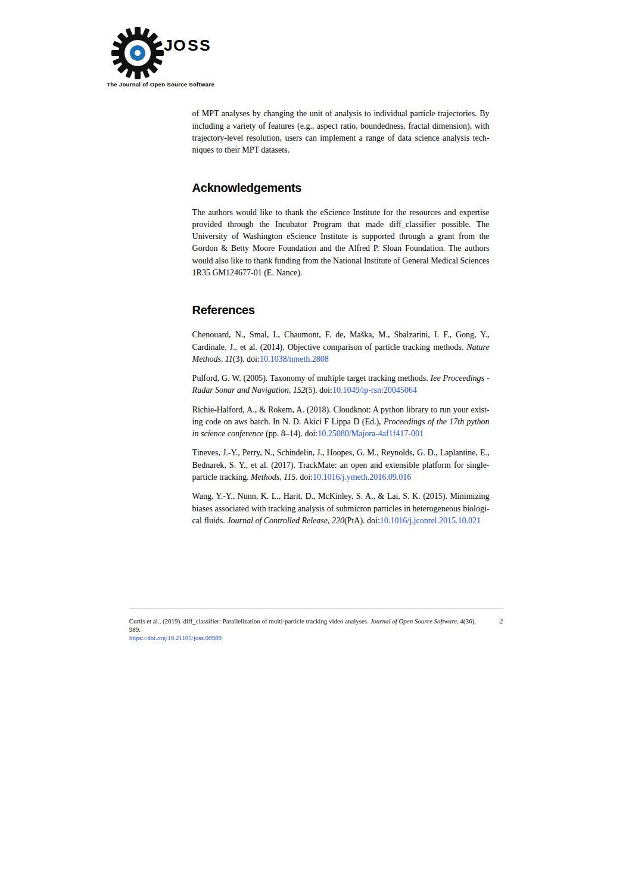J O S S The Journal of Open Source Software
of MPT analyses by changing the unit of analysis to individual particle trajectories. By including a variety of features (e.g., aspect ratio, boundedness, fractal dimension), with trajectory-level resolution, users can implement a range of data science analysis techniques to their MPT datasets.
Acknowledgements
The authors would like to thank the eScience Institute for the resources and expertise provided through the Incubator Program that made diff_classifier possible. The University of Washington eScience Institute is supported through a grant from the Gordon & Betty Moore Foundation and the Alfred P. Sloan Foundation. The authors would also like to thank funding from the National Institute of General Medical Sciences 1R35 GM124677-01 (E. Nance).
References
Chenouard, N., Smal, I., Chaumont, F. de, Maška, M., Sbalzarini, I. F., Gong, Y., Cardinale, J., et al. (2014). Objective comparison of particle tracking methods. Nature Methods, 11(3). doi:10.1038/nmeth.2808
Pulford, G. W. (2005). Taxonomy of multiple target tracking methods. Iee Proceedings - Radar Sonar and Navigation, 152(5). doi:10.1049/ip-rsn:20045064
Richie-Halford, A., & Rokem, A. (2018). Cloudknot: A python library to run your existing code on aws batch. In N. D. Akici F Lippa D (Ed.), Proceedings of the 17th python in science conference (pp. 8–14). doi:10.25080/Majora-4af1f417-001
Tineves, J.-Y., Perry, N., Schindelin, J., Hoopes, G. M., Reynolds, G. D., Laplantine, E., Bednarek, S. Y., et al. (2017). TrackMate: an open and extensible platform for single-particle tracking. Methods, 115. doi:10.1016/j.ymeth.2016.09.016
Wang, Y.-Y., Nunn, K. L., Harit, D., McKinley, S. A., & Lai, S. K. (2015). Minimizing biases associated with tracking analysis of submicron particles in heterogeneous biological fluids. Journal of Controlled Release, 220(PtA). doi:10.1016/j.jconrel.2015.10.021
Curtis et al., (2019). diff_classifier: Parallelization of multi-particle tracking video analyses. Journal of Open Source Software, 4(36), 989. https://doi.org/10.21105/joss.00989
2